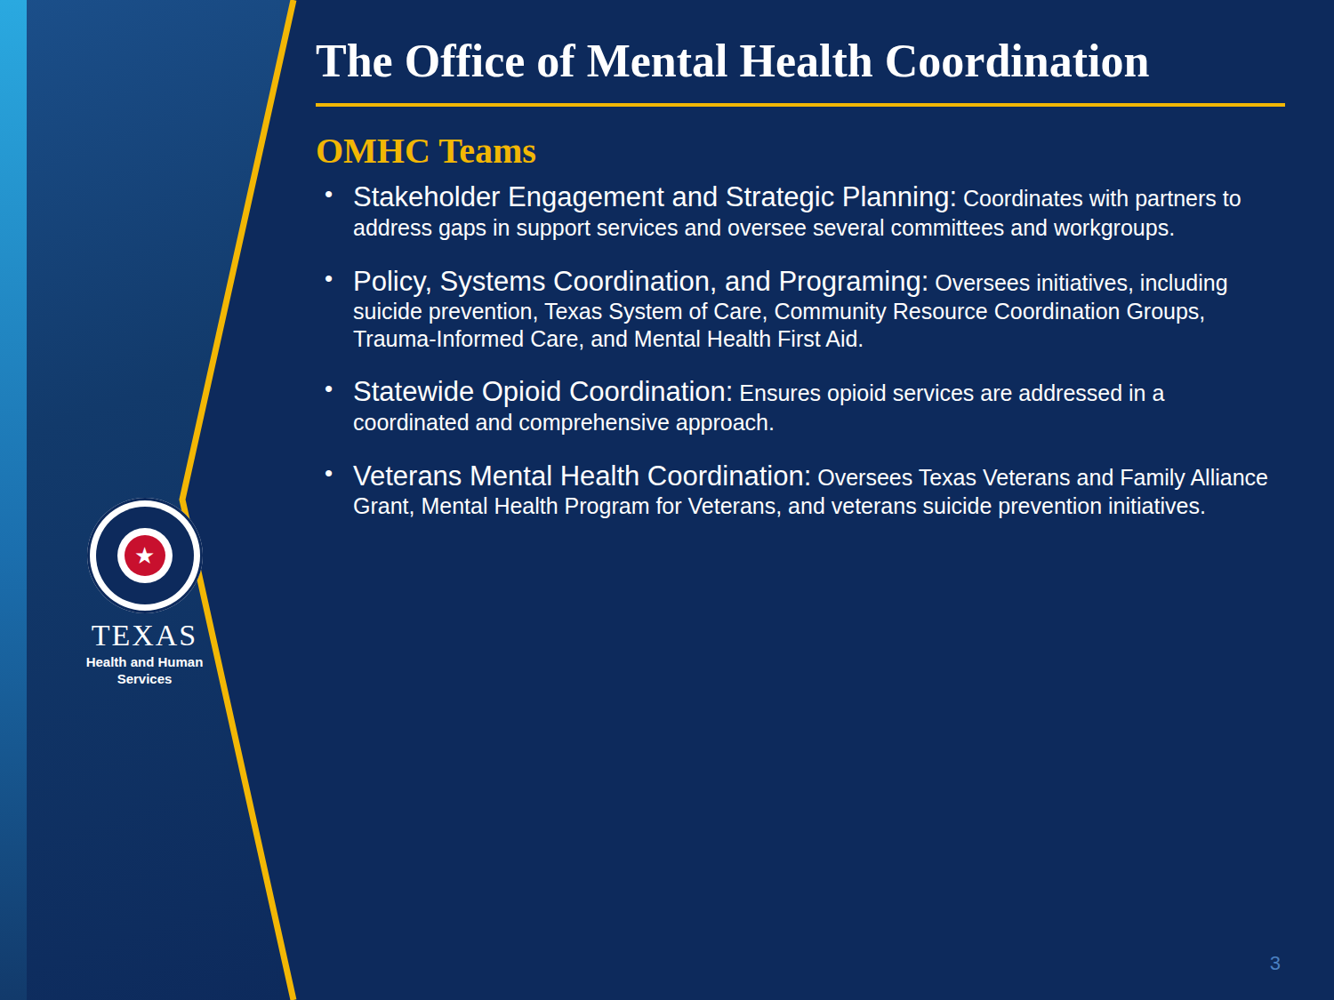★
TEXAS
Health and Human
Services
The Office of Mental Health Coordination
OMHC Teams
Stakeholder Engagement and Strategic Planning: Coordinates with partners to address gaps in support services and oversee several committees and workgroups.
Policy, Systems Coordination, and Programing: Oversees initiatives, including suicide prevention, Texas System of Care, Community Resource Coordination Groups, Trauma-Informed Care, and Mental Health First Aid.
Statewide Opioid Coordination: Ensures opioid services are addressed in a coordinated and comprehensive approach.
Veterans Mental Health Coordination: Oversees Texas Veterans and Family Alliance Grant, Mental Health Program for Veterans, and veterans suicide prevention initiatives.
3